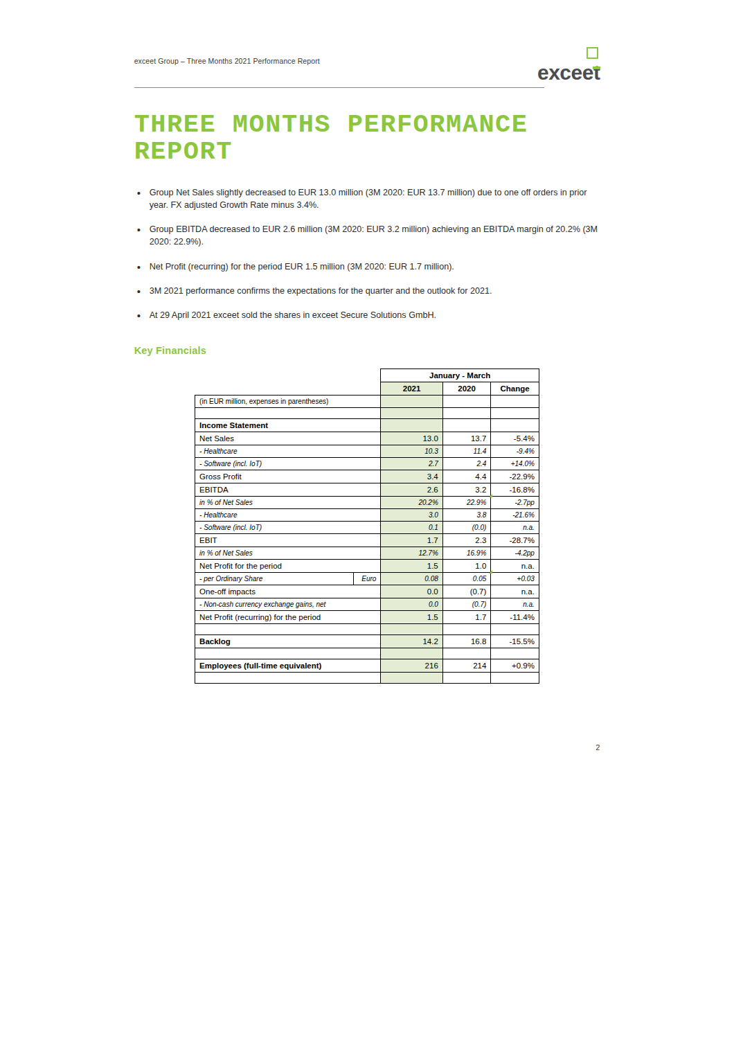exceet Group – Three Months 2021 Performance Report
exceet
THREE MONTHS PERFORMANCE REPORT
Group Net Sales slightly decreased to EUR 13.0 million (3M 2020: EUR 13.7 million) due to one off orders in prior year. FX adjusted Growth Rate minus 3.4%.
Group EBITDA decreased to EUR 2.6 million (3M 2020: EUR 3.2 million) achieving an EBITDA margin of 20.2% (3M 2020: 22.9%).
Net Profit (recurring) for the period EUR 1.5 million (3M 2020: EUR 1.7 million).
3M 2021 performance confirms the expectations for the quarter and the outlook for 2021.
At 29 April 2021 exceet sold the shares in exceet Secure Solutions GmbH.
Key Financials
| | | January - March |
| 2021 | 2020 | Change |
| (in EUR million, expenses in parentheses) | | | |
| Income Statement | | | |
| Net Sales | 13.0 | 13.7 | -5.4% |
| - Healthcare | 10.3 | 11.4 | -9.4% |
| - Software (incl. IoT) | 2.7 | 2.4 | +14.0% |
| Gross Profit | 3.4 | 4.4 | -22.9% |
| EBITDA | 2.6 | 3.2 | -16.8% |
| in % of Net Sales | 20.2% | 22.9% | -2.7pp |
| - Healthcare | 3.0 | 3.8 | -21.6% |
| - Software (incl. IoT) | 0.1 | (0.0) | n.a. |
| EBIT | 1.7 | 2.3 | -28.7% |
| in % of Net Sales | 12.7% | 16.9% | -4.2pp |
| Net Profit for the period | 1.5 | 1.0 | n.a. |
| - per Ordinary Share | Euro | 0.08 | 0.05 | +0.03 |
| One-off impacts | 0.0 | (0.7) | n.a. |
| - Non-cash currency exchange gains, net | 0.0 | (0.7) | n.a. |
| Net Profit (recurring) for the period | 1.5 | 1.7 | -11.4% |
| Backlog | 14.2 | 16.8 | -15.5% |
| Employees (full-time equivalent) | 216 | 214 | +0.9% |
2